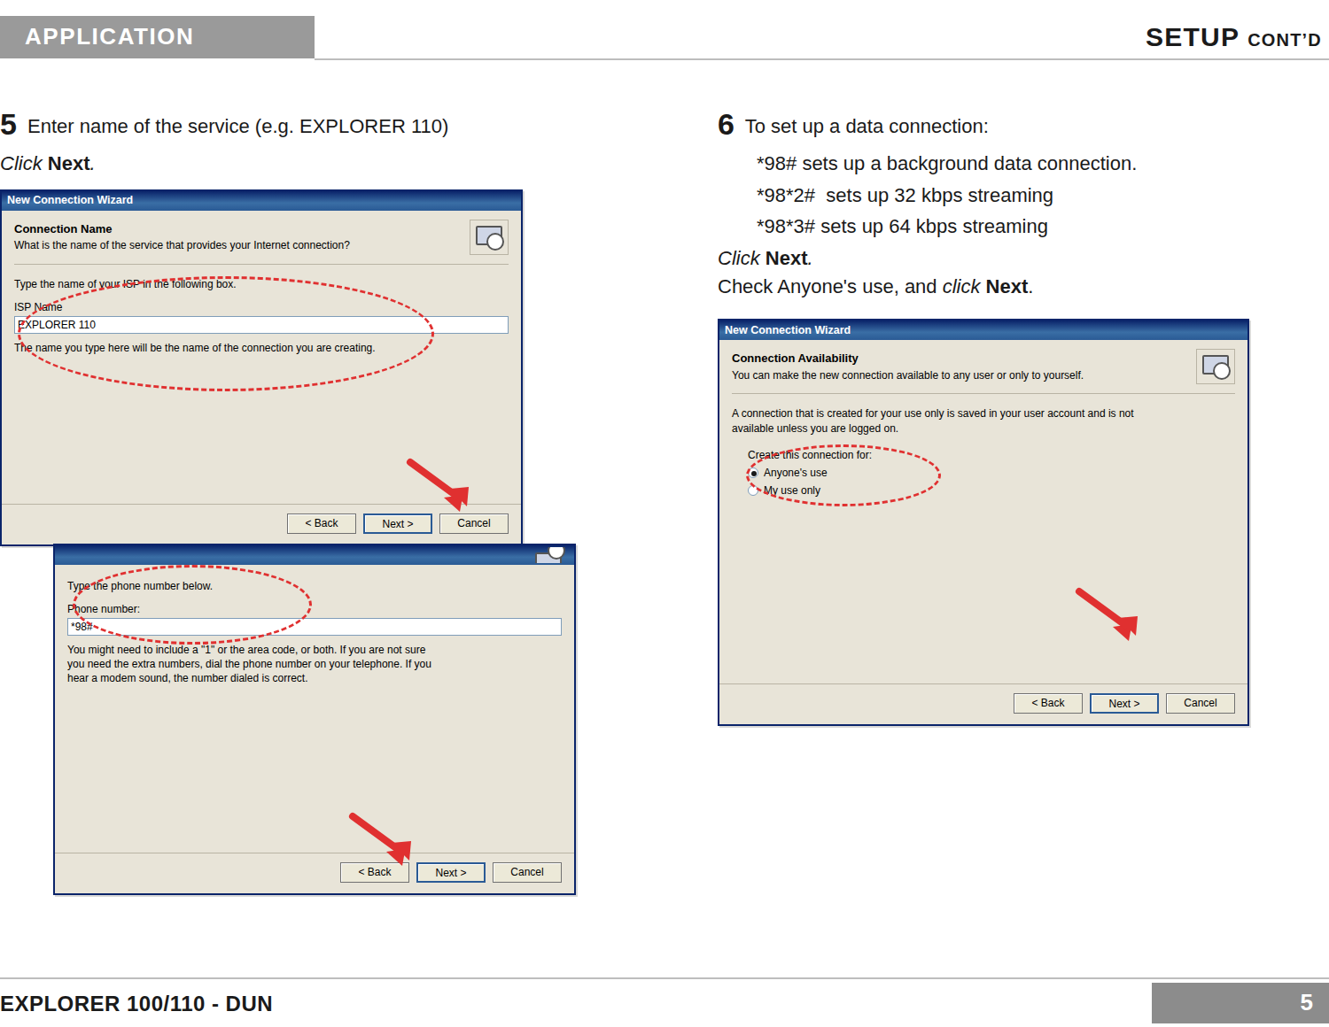APPLICATION
SETUP CONT’D
5 Enter name of the service (e.g. EXPLORER 110)
Click Next.
New Connection Wizard
Connection Name
What is the name of the service that provides your Internet connection?
Type the name of your ISP in the following box.
ISP Name
The name you type here will be the name of the connection you are creating.
< Back
Next >
Cancel
Type the phone number below.
Phone number:
You might need to include a "1" or the area code, or both. If you are not sure
you need the extra numbers, dial the phone number on your telephone. If you
hear a modem sound, the number dialed is correct.
< Back
Next >
Cancel
6 To set up a data connection:
*98# sets up a background data connection.
*98*2# sets up 32 kbps streaming
*98*3# sets up 64 kbps streaming
Click Next.
Check Anyone's use, and click Next.
New Connection Wizard
Connection Availability
You can make the new connection available to any user or only to yourself.
A connection that is created for your use only is saved in your user account and is not
available unless you are logged on.
Create this connection for:
Anyone's use
My use only
< Back
Next >
Cancel
EXPLORER 100/110 - DUN
5